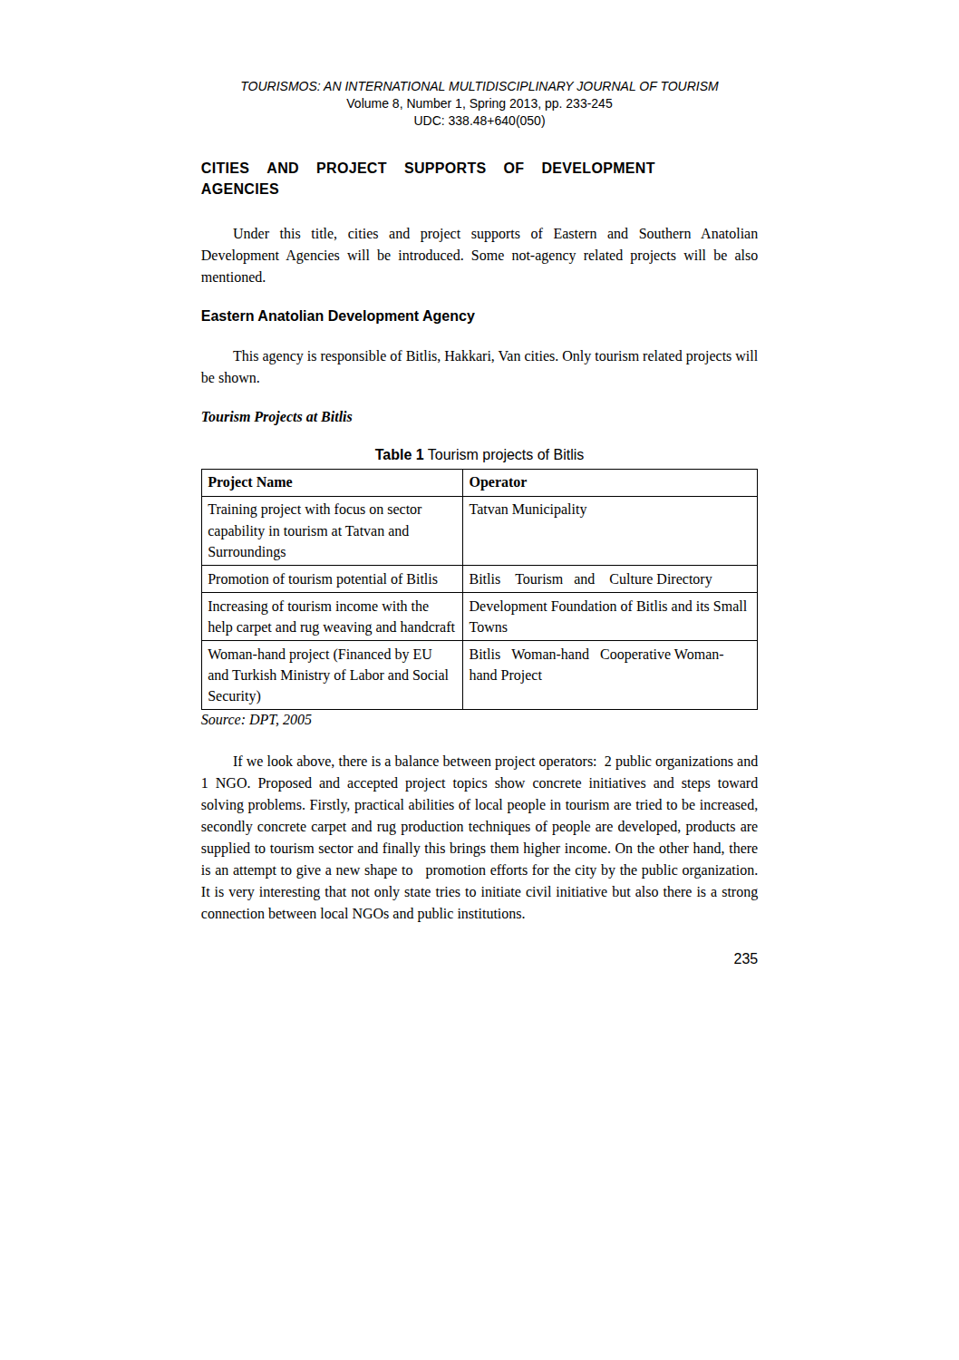TOURISMOS: AN INTERNATIONAL MULTIDISCIPLINARY JOURNAL OF TOURISM
Volume 8, Number 1, Spring 2013, pp. 233-245
UDC: 338.48+640(050)
CITIES AND PROJECT SUPPORTS OF DEVELOPMENT
AGENCIES
Under this title, cities and project supports of Eastern and Southern Anatolian Development Agencies will be introduced. Some not-agency related projects will be also mentioned.
Eastern Anatolian Development Agency
This agency is responsible of Bitlis, Hakkari, Van cities. Only tourism related projects will be shown.
Tourism Projects at Bitlis
Table 1 Tourism projects of Bitlis
| Project Name | Operator |
| --- | --- |
| Training project with focus on sector capability in tourism at Tatvan and Surroundings | Tatvan Municipality |
| Promotion of tourism potential of Bitlis | Bitlis Tourism and Culture Directory |
| Increasing of tourism income with the help carpet and rug weaving and handcraft | Development Foundation of Bitlis and its Small Towns |
| Woman-hand project (Financed by EU and Turkish Ministry of Labor and Social Security) | Bitlis Woman-hand Cooperative Woman-hand Project |
Source: DPT, 2005
If we look above, there is a balance between project operators: 2 public organizations and 1 NGO. Proposed and accepted project topics show concrete initiatives and steps toward solving problems. Firstly, practical abilities of local people in tourism are tried to be increased, secondly concrete carpet and rug production techniques of people are developed, products are supplied to tourism sector and finally this brings them higher income. On the other hand, there is an attempt to give a new shape to promotion efforts for the city by the public organization. It is very interesting that not only state tries to initiate civil initiative but also there is a strong connection between local NGOs and public institutions.
235